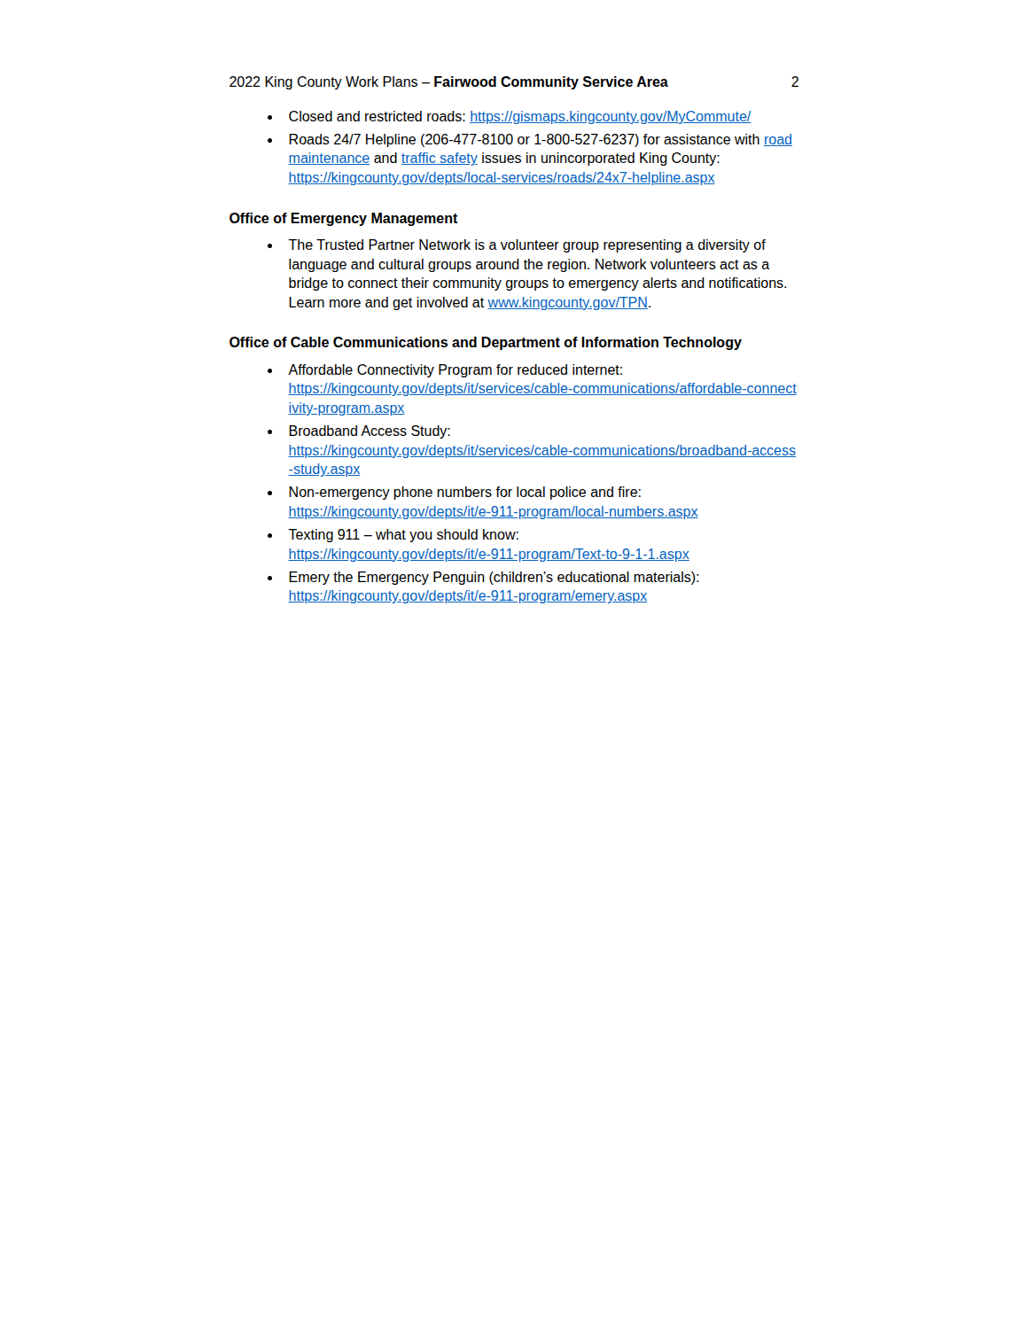2022 King County Work Plans – Fairwood Community Service Area
2
Closed and restricted roads: https://gismaps.kingcounty.gov/MyCommute/
Roads 24/7 Helpline (206-477-8100 or 1-800-527-6237) for assistance with road maintenance and traffic safety issues in unincorporated King County:
https://kingcounty.gov/depts/local-services/roads/24x7-helpline.aspx
Office of Emergency Management
The Trusted Partner Network is a volunteer group representing a diversity of language and cultural groups around the region. Network volunteers act as a bridge to connect their community groups to emergency alerts and notifications. Learn more and get involved at www.kingcounty.gov/TPN.
Office of Cable Communications and Department of Information Technology
Affordable Connectivity Program for reduced internet:
https://kingcounty.gov/depts/it/services/cable-communications/affordable-connectivity-program.aspx
Broadband Access Study:
https://kingcounty.gov/depts/it/services/cable-communications/broadband-access-study.aspx
Non-emergency phone numbers for local police and fire:
https://kingcounty.gov/depts/it/e-911-program/local-numbers.aspx
Texting 911 – what you should know:
https://kingcounty.gov/depts/it/e-911-program/Text-to-9-1-1.aspx
Emery the Emergency Penguin (children’s educational materials):
https://kingcounty.gov/depts/it/e-911-program/emery.aspx